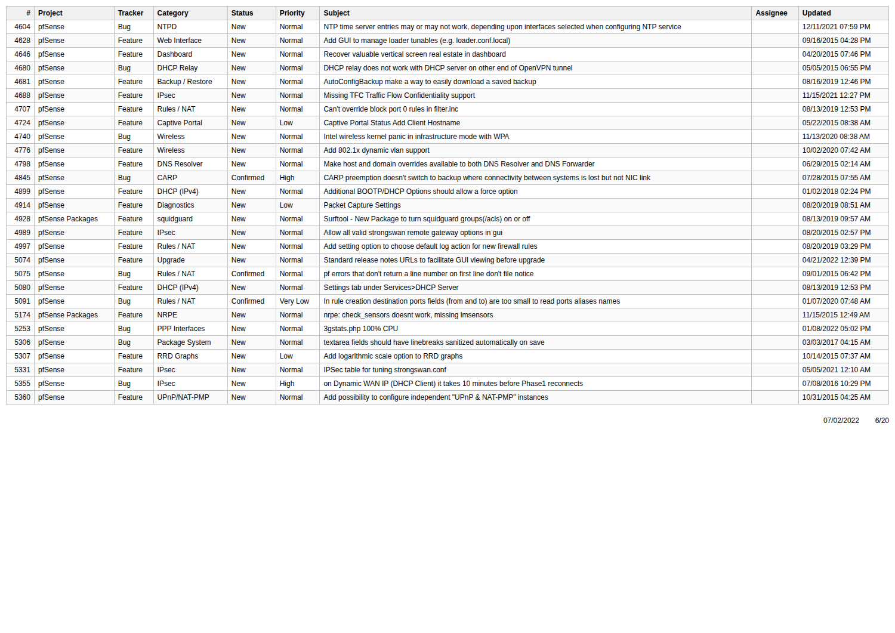| # | Project | Tracker | Category | Status | Priority | Subject | Assignee | Updated |
| --- | --- | --- | --- | --- | --- | --- | --- | --- |
| 4604 | pfSense | Bug | NTPD | New | Normal | NTP time server entries may or may not work, depending upon interfaces selected when configuring NTP service | | 12/11/2021 07:59 PM |
| 4628 | pfSense | Feature | Web Interface | New | Normal | Add GUI to manage loader tunables (e.g. loader.conf.local) | | 09/16/2015 04:28 PM |
| 4646 | pfSense | Feature | Dashboard | New | Normal | Recover valuable vertical screen real estate in dashboard | | 04/20/2015 07:46 PM |
| 4680 | pfSense | Bug | DHCP Relay | New | Normal | DHCP relay does not work with DHCP server on other end of OpenVPN tunnel | | 05/05/2015 06:55 PM |
| 4681 | pfSense | Feature | Backup / Restore | New | Normal | AutoConfigBackup make a way to easily download a saved backup | | 08/16/2019 12:46 PM |
| 4688 | pfSense | Feature | IPsec | New | Normal | Missing TFC Traffic Flow Confidentiality support | | 11/15/2021 12:27 PM |
| 4707 | pfSense | Feature | Rules / NAT | New | Normal | Can't override block port 0 rules in filter.inc | | 08/13/2019 12:53 PM |
| 4724 | pfSense | Feature | Captive Portal | New | Low | Captive Portal Status Add Client Hostname | | 05/22/2015 08:38 AM |
| 4740 | pfSense | Bug | Wireless | New | Normal | Intel wireless kernel panic in infrastructure mode with WPA | | 11/13/2020 08:38 AM |
| 4776 | pfSense | Feature | Wireless | New | Normal | Add 802.1x dynamic vlan support | | 10/02/2020 07:42 AM |
| 4798 | pfSense | Feature | DNS Resolver | New | Normal | Make host and domain overrides available to both DNS Resolver and DNS Forwarder | | 06/29/2015 02:14 AM |
| 4845 | pfSense | Bug | CARP | Confirmed | High | CARP preemption doesn't switch to backup where connectivity between systems is lost but not NIC link | | 07/28/2015 07:55 AM |
| 4899 | pfSense | Feature | DHCP (IPv4) | New | Normal | Additional BOOTP/DHCP Options should allow a force option | | 01/02/2018 02:24 PM |
| 4914 | pfSense | Feature | Diagnostics | New | Low | Packet Capture Settings | | 08/20/2019 08:51 AM |
| 4928 | pfSense Packages | Feature | squidguard | New | Normal | Surftool - New Package to turn squidguard groups(/acls) on or off | | 08/13/2019 09:57 AM |
| 4989 | pfSense | Feature | IPsec | New | Normal | Allow all valid strongswan remote gateway options in gui | | 08/20/2015 02:57 PM |
| 4997 | pfSense | Feature | Rules / NAT | New | Normal | Add setting option to choose default log action for new firewall rules | | 08/20/2019 03:29 PM |
| 5074 | pfSense | Feature | Upgrade | New | Normal | Standard release notes URLs to facilitate GUI viewing before upgrade | | 04/21/2022 12:39 PM |
| 5075 | pfSense | Bug | Rules / NAT | Confirmed | Normal | pf errors that don't return a line number on first line don't file notice | | 09/01/2015 06:42 PM |
| 5080 | pfSense | Feature | DHCP (IPv4) | New | Normal | Settings tab under Services>DHCP Server | | 08/13/2019 12:53 PM |
| 5091 | pfSense | Bug | Rules / NAT | Confirmed | Very Low | In rule creation destination ports fields (from and to) are too small to read ports aliases names | | 01/07/2020 07:48 AM |
| 5174 | pfSense Packages | Feature | NRPE | New | Normal | nrpe: check_sensors doesnt work, missing lmsensors | | 11/15/2015 12:49 AM |
| 5253 | pfSense | Bug | PPP Interfaces | New | Normal | 3gstats.php 100% CPU | | 01/08/2022 05:02 PM |
| 5306 | pfSense | Bug | Package System | New | Normal | textarea fields should have linebreaks sanitized automatically on save | | 03/03/2017 04:15 AM |
| 5307 | pfSense | Feature | RRD Graphs | New | Low | Add logarithmic scale option to RRD graphs | | 10/14/2015 07:37 AM |
| 5331 | pfSense | Feature | IPsec | New | Normal | IPSec table for tuning strongswan.conf | | 05/05/2021 12:10 AM |
| 5355 | pfSense | Bug | IPsec | New | High | on Dynamic WAN IP (DHCP Client) it takes 10 minutes before Phase1 reconnects | | 07/08/2016 10:29 PM |
| 5360 | pfSense | Feature | UPnP/NAT-PMP | New | Normal | Add possibility to configure independent "UPnP & NAT-PMP" instances | | 10/31/2015 04:25 AM |
07/02/2022 6/20